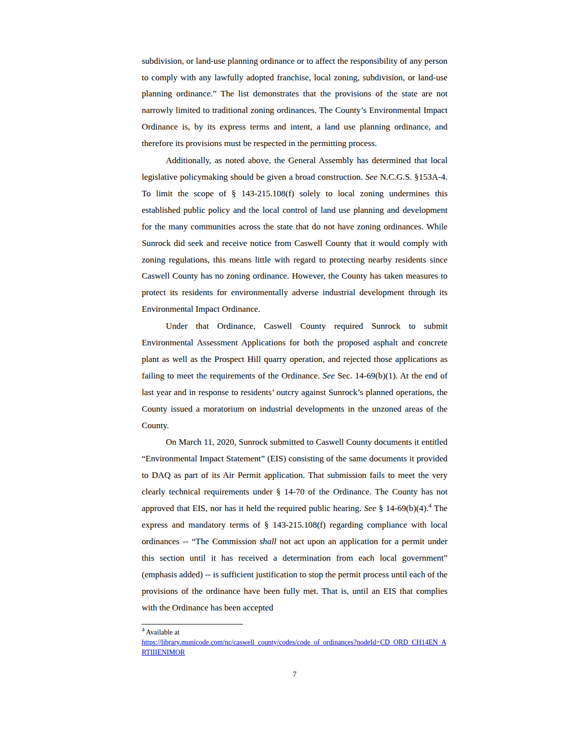subdivision, or land-use planning ordinance or to affect the responsibility of any person to comply with any lawfully adopted franchise, local zoning, subdivision, or land-use planning ordinance.” The list demonstrates that the provisions of the state are not narrowly limited to traditional zoning ordinances. The County’s Environmental Impact Ordinance is, by its express terms and intent, a land use planning ordinance, and therefore its provisions must be respected in the permitting process.
Additionally, as noted above, the General Assembly has determined that local legislative policymaking should be given a broad construction. See N.C.G.S. §153A-4. To limit the scope of § 143-215.108(f) solely to local zoning undermines this established public policy and the local control of land use planning and development for the many communities across the state that do not have zoning ordinances. While Sunrock did seek and receive notice from Caswell County that it would comply with zoning regulations, this means little with regard to protecting nearby residents since Caswell County has no zoning ordinance. However, the County has taken measures to protect its residents for environmentally adverse industrial development through its Environmental Impact Ordinance.
Under that Ordinance, Caswell County required Sunrock to submit Environmental Assessment Applications for both the proposed asphalt and concrete plant as well as the Prospect Hill quarry operation, and rejected those applications as failing to meet the requirements of the Ordinance. See Sec. 14-69(b)(1). At the end of last year and in response to residents’ outcry against Sunrock’s planned operations, the County issued a moratorium on industrial developments in the unzoned areas of the County.
On March 11, 2020, Sunrock submitted to Caswell County documents it entitled “Environmental Impact Statement” (EIS) consisting of the same documents it provided to DAQ as part of its Air Permit application. That submission fails to meet the very clearly technical requirements under § 14-70 of the Ordinance. The County has not approved that EIS, nor has it held the required public hearing. See § 14-69(b)(4).4 The express and mandatory terms of § 143-215.108(f) regarding compliance with local ordinances -- “The Commission shall not act upon an application for a permit under this section until it has received a determination from each local government” (emphasis added) -- is sufficient justification to stop the permit process until each of the provisions of the ordinance have been fully met. That is, until an EIS that complies with the Ordinance has been accepted
4 Available at
https://library.municode.com/nc/caswell_county/codes/code_of_ordinances?nodeId=CD_ORD_CH14EN_ARTIIIENIMOR
7